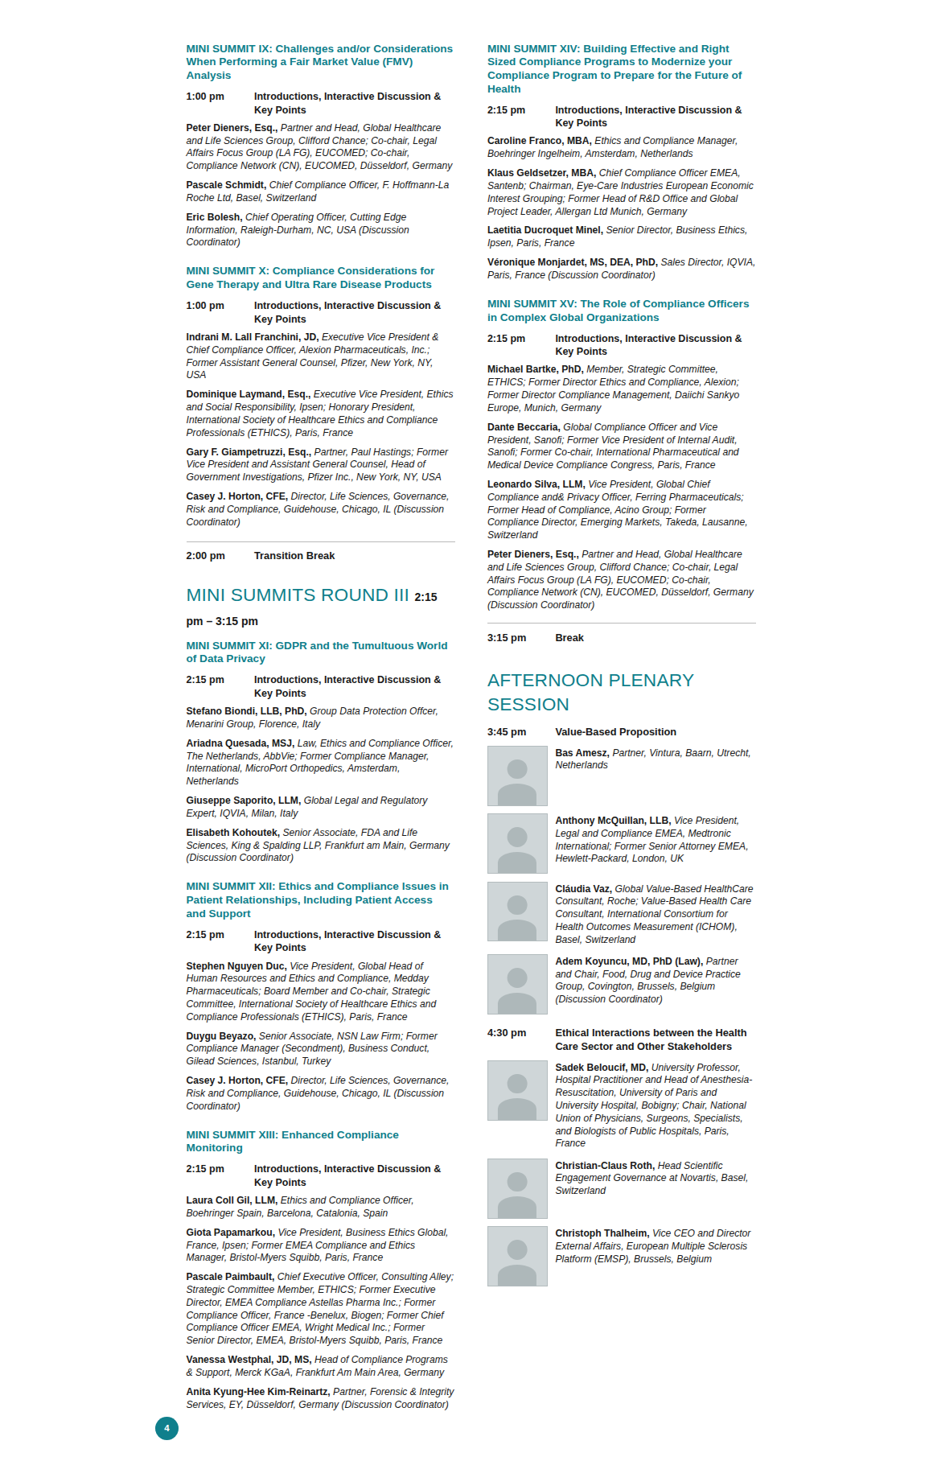MINI SUMMIT IX: Challenges and/or Considerations When Performing a Fair Market Value (FMV) Analysis
1:00 pm Introductions, Interactive Discussion & Key Points
Peter Dieners, Esq., Partner and Head, Global Healthcare and Life Sciences Group, Clifford Chance; Co-chair, Legal Affairs Focus Group (LA FG), EUCOMED; Co-chair, Compliance Network (CN), EUCOMED, Düsseldorf, Germany
Pascale Schmidt, Chief Compliance Officer, F. Hoffmann-La Roche Ltd, Basel, Switzerland
Eric Bolesh, Chief Operating Officer, Cutting Edge Information, Raleigh-Durham, NC, USA (Discussion Coordinator)
MINI SUMMIT X: Compliance Considerations for Gene Therapy and Ultra Rare Disease Products
1:00 pm Introductions, Interactive Discussion & Key Points
Indrani M. Lall Franchini, JD, Executive Vice President & Chief Compliance Officer, Alexion Pharmaceuticals, Inc.; Former Assistant General Counsel, Pfizer, New York, NY, USA
Dominique Laymand, Esq., Executive Vice President, Ethics and Social Responsibility, Ipsen; Honorary President, International Society of Healthcare Ethics and Compliance Professionals (ETHICS), Paris, France
Gary F. Giampetruzzi, Esq., Partner, Paul Hastings; Former Vice President and Assistant General Counsel, Head of Government Investigations, Pfizer Inc., New York, NY, USA
Casey J. Horton, CFE, Director, Life Sciences, Governance, Risk and Compliance, Guidehouse, Chicago, IL (Discussion Coordinator)
2:00 pm Transition Break
MINI SUMMITS ROUND III 2:15 pm – 3:15 pm
MINI SUMMIT XI: GDPR and the Tumultuous World of Data Privacy
2:15 pm Introductions, Interactive Discussion & Key Points
Stefano Biondi, LLB, PhD, Group Data Protection Offcer, Menarini Group, Florence, Italy
Ariadna Quesada, MSJ, Law, Ethics and Compliance Officer, The Netherlands, AbbVie; Former Compliance Manager, International, MicroPort Orthopedics, Amsterdam, Netherlands
Giuseppe Saporito, LLM, Global Legal and Regulatory Expert, IQVIA, Milan, Italy
Elisabeth Kohoutek, Senior Associate, FDA and Life Sciences, King & Spalding LLP, Frankfurt am Main, Germany (Discussion Coordinator)
MINI SUMMIT XII: Ethics and Compliance Issues in Patient Relationships, Including Patient Access and Support
2:15 pm Introductions, Interactive Discussion & Key Points
Stephen Nguyen Duc, Vice President, Global Head of Human Resources and Ethics and Compliance, Medday Pharmaceuticals; Board Member and Co-chair, Strategic Committee, International Society of Healthcare Ethics and Compliance Professionals (ETHICS), Paris, France
Duygu Beyazo, Senior Associate, NSN Law Firm; Former Compliance Manager (Secondment), Business Conduct, Gilead Sciences, Istanbul, Turkey
Casey J. Horton, CFE, Director, Life Sciences, Governance, Risk and Compliance, Guidehouse, Chicago, IL (Discussion Coordinator)
MINI SUMMIT XIII: Enhanced Compliance Monitoring
2:15 pm Introductions, Interactive Discussion & Key Points
Laura Coll Gil, LLM, Ethics and Compliance Officer, Boehringer Spain, Barcelona, Catalonia, Spain
Giota Papamarkou, Vice President, Business Ethics Global, France, Ipsen; Former EMEA Compliance and Ethics Manager, Bristol-Myers Squibb, Paris, France
Pascale Paimbault, Chief Executive Officer, Consulting Alley; Strategic Committee Member, ETHICS; Former Executive Director, EMEA Compliance Astellas Pharma Inc.; Former Compliance Officer, France -Benelux, Biogen; Former Chief Compliance Officer EMEA, Wright Medical Inc.; Former Senior Director, EMEA, Bristol-Myers Squibb, Paris, France
Vanessa Westphal, JD, MS, Head of Compliance Programs & Support, Merck KGaA, Frankfurt Am Main Area, Germany
Anita Kyung-Hee Kim-Reinartz, Partner, Forensic & Integrity Services, EY, Düsseldorf, Germany (Discussion Coordinator)
MINI SUMMIT XIV: Building Effective and Right Sized Compliance Programs to Modernize your Compliance Program to Prepare for the Future of Health
2:15 pm Introductions, Interactive Discussion & Key Points
Caroline Franco, MBA, Ethics and Compliance Manager, Boehringer Ingelheim, Amsterdam, Netherlands
Klaus Geldsetzer, MBA, Chief Compliance Officer EMEA, Santenb; Chairman, Eye-Care Industries European Economic Interest Grouping; Former Head of R&D Office and Global Project Leader, Allergan Ltd Munich, Germany
Laetitia Ducroquet Minel, Senior Director, Business Ethics, Ipsen, Paris, France
Véronique Monjardet, MS, DEA, PhD, Sales Director, IQVIA, Paris, France (Discussion Coordinator)
MINI SUMMIT XV: The Role of Compliance Officers in Complex Global Organizations
2:15 pm Introductions, Interactive Discussion & Key Points
Michael Bartke, PhD, Member, Strategic Committee, ETHICS; Former Director Ethics and Compliance, Alexion; Former Director Compliance Management, Daiichi Sankyo Europe, Munich, Germany
Dante Beccaria, Global Compliance Officer and Vice President, Sanofi; Former Vice President of Internal Audit, Sanofi; Former Co-chair, International Pharmaceutical and Medical Device Compliance Congress, Paris, France
Leonardo Silva, LLM, Vice President, Global Chief Compliance and& Privacy Officer, Ferring Pharmaceuticals; Former Head of Compliance, Acino Group; Former Compliance Director, Emerging Markets, Takeda, Lausanne, Switzerland
Peter Dieners, Esq., Partner and Head, Global Healthcare and Life Sciences Group, Clifford Chance; Co-chair, Legal Affairs Focus Group (LA FG), EUCOMED; Co-chair, Compliance Network (CN), EUCOMED, Düsseldorf, Germany (Discussion Coordinator)
3:15 pm Break
AFTERNOON PLENARY SESSION
3:45 pm Value-Based Proposition
Bas Amesz, Partner, Vintura, Baarn, Utrecht, Netherlands
Anthony McQuillan, LLB, Vice President, Legal and Compliance EMEA, Medtronic International; Former Senior Attorney EMEA, Hewlett-Packard, London, UK
Cláudia Vaz, Global Value-Based HealthCare Consultant, Roche; Value-Based Health Care Consultant, International Consortium for Health Outcomes Measurement (ICHOM), Basel, Switzerland
Adem Koyuncu, MD, PhD (Law), Partner and Chair, Food, Drug and Device Practice Group, Covington, Brussels, Belgium (Discussion Coordinator)
4:30 pm Ethical Interactions between the Health Care Sector and Other Stakeholders
Sadek Beloucif, MD, University Professor, Hospital Practitioner and Head of Anesthesia-Resuscitation, University of Paris and University Hospital, Bobigny; Chair, National Union of Physicians, Surgeons, Specialists, and Biologists of Public Hospitals, Paris, France
Christian-Claus Roth, Head Scientific Engagement Governance at Novartis, Basel, Switzerland
Christoph Thalheim, Vice CEO and Director External Affairs, European Multiple Sclerosis Platform (EMSP), Brussels, Belgium
4